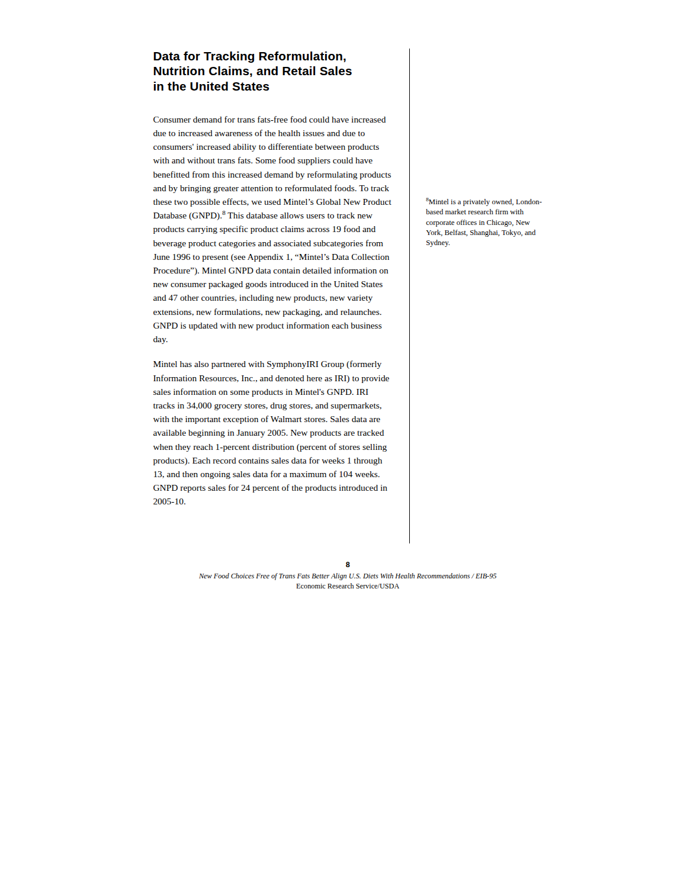Data for Tracking Reformulation,
Nutrition Claims, and Retail Sales
in the United States
Consumer demand for trans fats-free food could have increased due to increased awareness of the health issues and due to consumers' increased ability to differentiate between products with and without trans fats. Some food suppliers could have benefitted from this increased demand by reformulating products and by bringing greater attention to reformulated foods. To track these two possible effects, we used Mintel’s Global New Product Database (GNPD).8 This database allows users to track new products carrying specific product claims across 19 food and beverage product categories and associated subcategories from June 1996 to present (see Appendix 1, “Mintel’s Data Collection Procedure”). Mintel GNPD data contain detailed information on new consumer packaged goods introduced in the United States and 47 other countries, including new products, new variety extensions, new formulations, new packaging, and relaunches. GNPD is updated with new product information each business day.
Mintel has also partnered with SymphonyIRI Group (formerly Information Resources, Inc., and denoted here as IRI) to provide sales information on some products in Mintel's GNPD. IRI tracks in 34,000 grocery stores, drug stores, and supermarkets, with the important exception of Walmart stores. Sales data are available beginning in January 2005. New products are tracked when they reach 1-percent distribution (percent of stores selling products). Each record contains sales data for weeks 1 through 13, and then ongoing sales data for a maximum of 104 weeks. GNPD reports sales for 24 percent of the products introduced in 2005-10.
8Mintel is a privately owned, London-based market research firm with corporate offices in Chicago, New York, Belfast, Shanghai, Tokyo, and Sydney.
8
New Food Choices Free of Trans Fats Better Align U.S. Diets With Health Recommendations / EIB-95
Economic Research Service/USDA